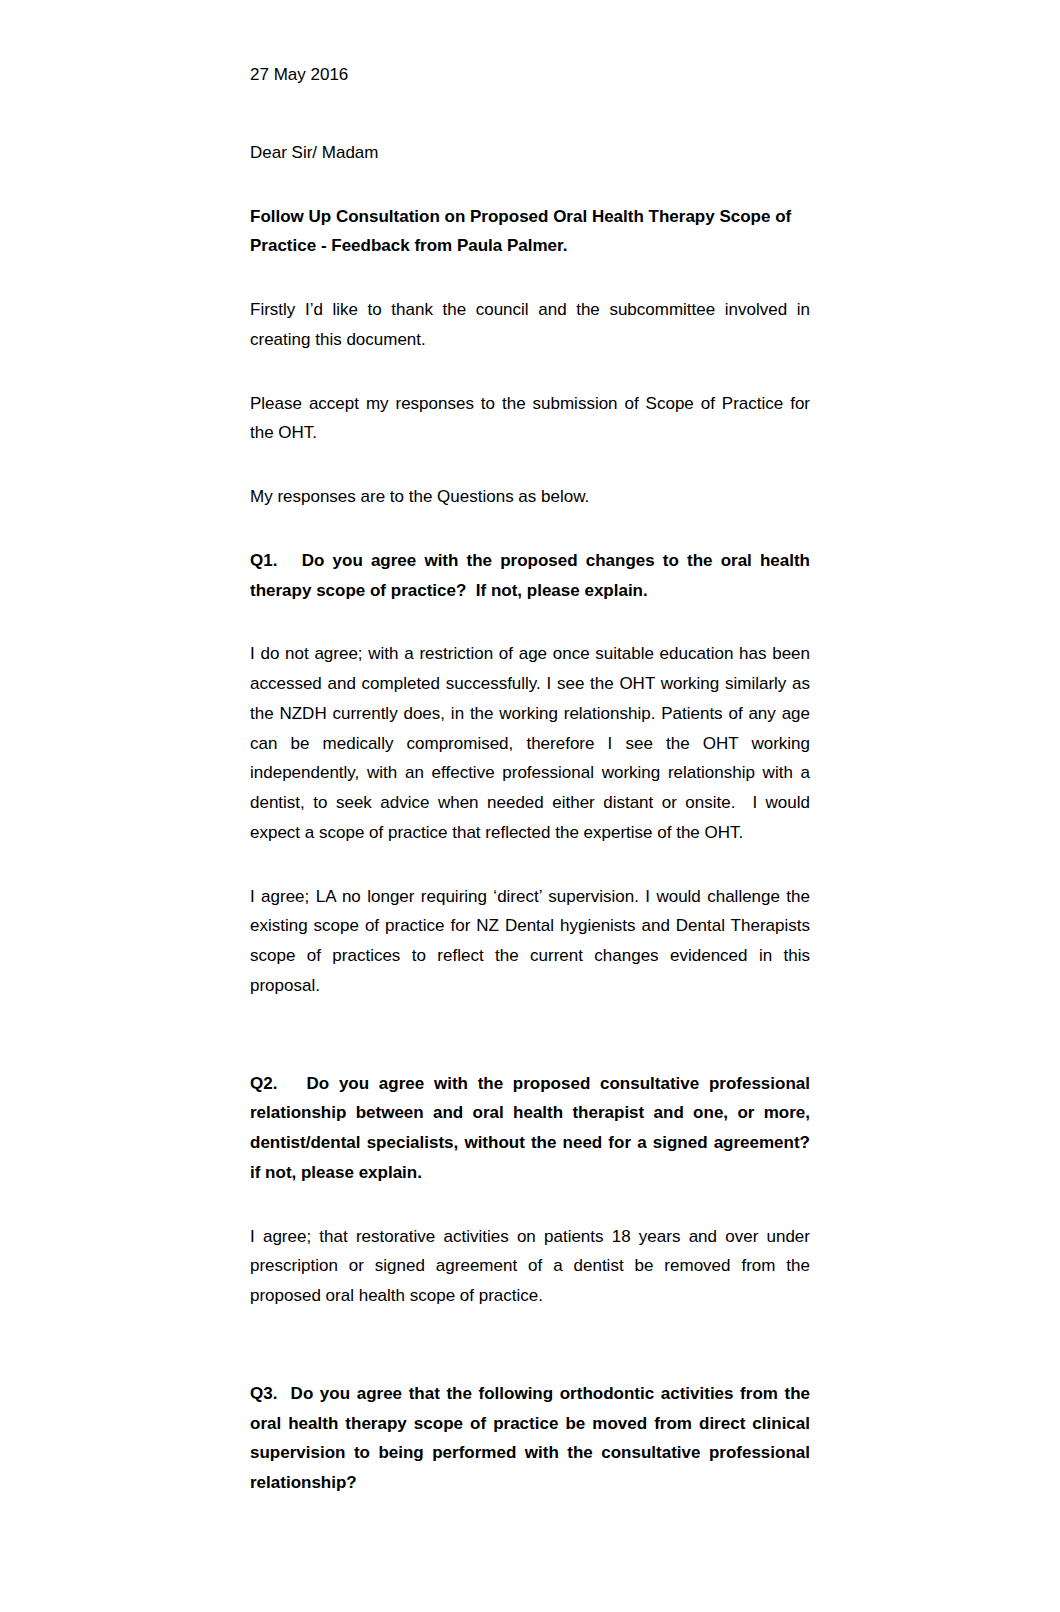27 May 2016
Dear Sir/ Madam
Follow Up Consultation on Proposed Oral Health Therapy Scope of Practice - Feedback from Paula Palmer.
Firstly I’d like to thank the council and the subcommittee involved in creating this document.
Please accept my responses to the submission of Scope of Practice for the OHT.
My responses are to the Questions as below.
Q1. Do you agree with the proposed changes to the oral health therapy scope of practice? If not, please explain.
I do not agree; with a restriction of age once suitable education has been accessed and completed successfully. I see the OHT working similarly as the NZDH currently does, in the working relationship. Patients of any age can be medically compromised, therefore I see the OHT working independently, with an effective professional working relationship with a dentist, to seek advice when needed either distant or onsite. I would expect a scope of practice that reflected the expertise of the OHT.
I agree; LA no longer requiring ‘direct’ supervision. I would challenge the existing scope of practice for NZ Dental hygienists and Dental Therapists scope of practices to reflect the current changes evidenced in this proposal.
Q2. Do you agree with the proposed consultative professional relationship between and oral health therapist and one, or more, dentist/dental specialists, without the need for a signed agreement? if not, please explain.
I agree; that restorative activities on patients 18 years and over under prescription or signed agreement of a dentist be removed from the proposed oral health scope of practice.
Q3. Do you agree that the following orthodontic activities from the oral health therapy scope of practice be moved from direct clinical supervision to being performed with the consultative professional relationship?